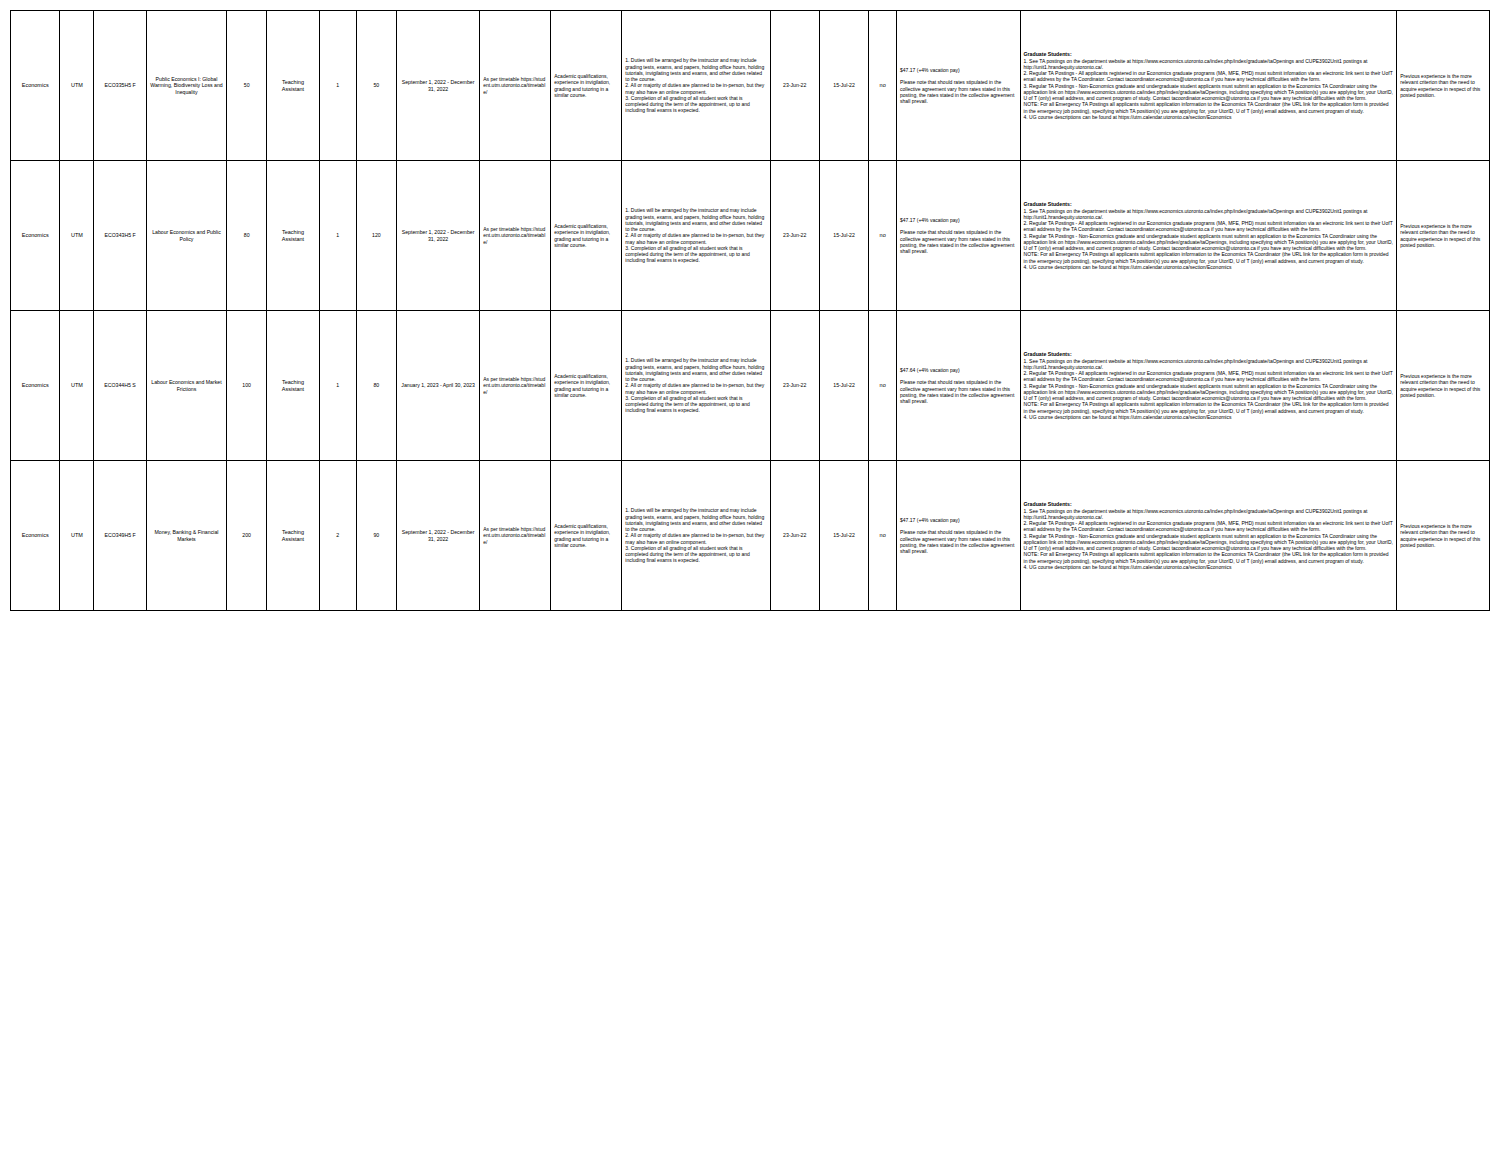| Economics | UTM | ECO335H5 F | Public Economics I: Global Warming, Biodiversity Loss and Inequality | 50 | Teaching Assistant | 1 | 50 | September 1, 2022 - December 31, 2022 | As per timetable https://student.utm.utoronto.ca/timetable/ | Academic qualifications, experience in invigilation, grading and tutoring in a similar course. | 1. Duties will be arranged by the instructor and may include grading tests, exams, and papers, holding office hours, holding tutorials, invigilating tests and exams, and other duties related to the course. 2. All or majority of duties are planned to be in-person, but they may also have an online component. 3. Completion of all grading of all student work that is completed during the term of the appointment, up to and including final exams is expected. | 23-Jun-22 | 15-Jul-22 | no | $47.17 (+4% vacation pay) Please note that should rates stipulated in the collective agreement vary from rates stated in this posting, the rates stated in the collective agreement shall prevail. | Graduate Students: 1. See TA postings on the department website at https://www.economics.utoronto.ca/index.php/index/graduate/taOpenings and CUPE3902Unit1 postings at http://unit1.hrandequity.utoronto.ca/. 2. Regular TA Postings - All applicants registered in our Economics graduate programs (MA, MFE, PHD) must submit infomation via an electronic link sent to their UofT email address by the TA Coordinator. Contact tacoordinator.economics@utoronto.ca if you have any technical difficulties with the form. 3. Regular TA Postings - Non-Economics graduate and undergraduate student applicants must submit an application to the Economics TA Coordinator using the application link on https://www.economics.utoronto.ca/index.php/index/graduate/taOpenings, including specifying which TA position(s) you are applying for, your UtorID, U of T (only) email address, and current program of study. Contact tacoordinator.economics@utoronto.ca if you have any technical difficulties with the form. NOTE: For all Emergency TA Postings all applicants submit application information to the Economics TA Coordinator (the URL link for the application form is provided in the emergency job posting), specifying which TA position(s) you are applying for, your UtorID, U of T (only) email address, and current program of study. 4. UG course descriptions can be found at https://utm.calendar.utoronto.ca/section/Economics | Previous experience is the more relevant criterion than the need to acquire experience in respect of this posted position. |
| Economics | UTM | ECO343H5 F | Labour Economics and Public Policy | 80 | Teaching Assistant | 1 | 120 | September 1, 2022 - December 31, 2022 | As per timetable https://student.utm.utoronto.ca/timetable/ | Academic qualifications, experience in invigilation, grading and tutoring in a similar course. | 1. Duties will be arranged by the instructor and may include grading tests, exams, and papers, holding office hours, holding tutorials, invigilating tests and exams, and other duties related to the course. 2. All or majority of duties are planned to be in-person, but they may also have an online component. 3. Completion of all grading of all student work that is completed during the term of the appointment, up to and including final exams is expected. | 23-Jun-22 | 15-Jul-22 | no | $47.17 (+4% vacation pay) Please note that should rates stipulated in the collective agreement vary from rates stated in this posting, the rates stated in the collective agreement shall prevail. | Graduate Students: 1. See TA postings on the department website at https://www.economics.utoronto.ca/index.php/index/graduate/taOpenings and CUPE3902Unit1 postings at http://unit1.hrandequity.utoronto.ca/. 2. Regular TA Postings - All applicants registered in our Economics graduate programs (MA, MFE, PHD) must submit infomation via an electronic link sent to their UofT email address by the TA Coordinator. Contact tacoordinator.economics@utoronto.ca if you have any technical difficulties with the form. 3. Regular TA Postings - Non-Economics graduate and undergraduate student applicants must submit an application to the Economics TA Coordinator using the application link on https://www.economics.utoronto.ca/index.php/index/graduate/taOpenings, including specifying which TA position(s) you are applying for, your UtorID, U of T (only) email address, and current program of study. Contact tacoordinator.economics@utoronto.ca if you have any technical difficulties with the form. NOTE: For all Emergency TA Postings all applicants submit application information to the Economics TA Coordinator (the URL link for the application form is provided in the emergency job posting), specifying which TA position(s) you are applying for, your UtorID, U of T (only) email address, and current program of study. 4. UG course descriptions can be found at https://utm.calendar.utoronto.ca/section/Economics | Previous experience is the more relevant criterion than the need to acquire experience in respect of this posted position. |
| Economics | UTM | ECO344H5 S | Labour Economics and Market Frictions | 100 | Teaching Assistant | 1 | 80 | January 1, 2023 - April 30, 2023 | As per timetable https://student.utm.utoronto.ca/timetable/ | Academic qualifications, experience in invigilation, grading and tutoring in a similar course. | 1. Duties will be arranged by the instructor and may include grading tests, exams, and papers, holding office hours, holding tutorials, invigilating tests and exams, and other duties related to the course. 2. All or majority of duties are planned to be in-person, but they may also have an online component. 3. Completion of all grading of all student work that is completed during the term of the appointment, up to and including final exams is expected. | 23-Jun-22 | 15-Jul-22 | no | $47.64 (+4% vacation pay) Please note that should rates stipulated in the collective agreement vary from rates stated in this posting, the rates stated in the collective agreement shall prevail. | Graduate Students: 1. See TA postings on the department website at https://www.economics.utoronto.ca/index.php/index/graduate/taOpenings and CUPE3902Unit1 postings at http://unit1.hrandequity.utoronto.ca/. 2. Regular TA Postings - All applicants registered in our Economics graduate programs (MA, MFE, PHD) must submit infomation via an electronic link sent to their UofT email address by the TA Coordinator. Contact tacoordinator.economics@utoronto.ca if you have any technical difficulties with the form. 3. Regular TA Postings - Non-Economics graduate and undergraduate student applicants must submit an application to the Economics TA Coordinator using the application link on https://www.economics.utoronto.ca/index.php/index/graduate/taOpenings, including specifying which TA position(s) you are applying for, your UtorID, U of T (only) email address, and current program of study. Contact tacoordinator.economics@utoronto.ca if you have any technical difficulties with the form. NOTE: For all Emergency TA Postings all applicants submit application information to the Economics TA Coordinator (the URL link for the application form is provided in the emergency job posting), specifying which TA position(s) you are applying for, your UtorID, U of T (only) email address, and current program of study. 4. UG course descriptions can be found at https://utm.calendar.utoronto.ca/section/Economics | Previous experience is the more relevant criterion than the need to acquire experience in respect of this posted position. |
| Economics | UTM | ECO349H5 F | Money, Banking & Financial Markets | 200 | Teaching Assistant | 2 | 90 | September 1, 2022 - December 31, 2022 | As per timetable https://student.utm.utoronto.ca/timetable/ | Academic qualifications, experience in invigilation, grading and tutoring in a similar course. | 1. Duties will be arranged by the instructor and may include grading tests, exams, and papers, holding office hours, holding tutorials, invigilating tests and exams, and other duties related to the course. 2. All or majority of duties are planned to be in-person, but they may also have an online component. 3. Completion of all grading of all student work that is completed during the term of the appointment, up to and including final exams is expected. | 23-Jun-22 | 15-Jul-22 | no | $47.17 (+4% vacation pay) Please note that should rates stipulated in the collective agreement vary from rates stated in this posting, the rates stated in the collective agreement shall prevail. | Graduate Students: 1. See TA postings on the department website at https://www.economics.utoronto.ca/index.php/index/graduate/taOpenings and CUPE3902Unit1 postings at http://unit1.hrandequity.utoronto.ca/. 2. Regular TA Postings - All applicants registered in our Economics graduate programs (MA, MFE, PHD) must submit infomation via an electronic link sent to their UofT email address by the TA Coordinator. Contact tacoordinator.economics@utoronto.ca if you have any technical difficulties with the form. 3. Regular TA Postings - Non-Economics graduate and undergraduate student applicants must submit an application to the Economics TA Coordinator using the application link on https://www.economics.utoronto.ca/index.php/index/graduate/taOpenings, including specifying which TA position(s) you are applying for, your UtorID, U of T (only) email address, and current program of study. Contact tacoordinator.economics@utoronto.ca if you have any technical difficulties with the form. NOTE: For all Emergency TA Postings all applicants submit application information to the Economics TA Coordinator (the URL link for the application form is provided in the emergency job posting), specifying which TA position(s) you are applying for, your UtorID, U of T (only) email address, and current program of study. 4. UG course descriptions can be found at https://utm.calendar.utoronto.ca/section/Economics | Previous experience is the more relevant criterion than the need to acquire experience in respect of this posted position. |